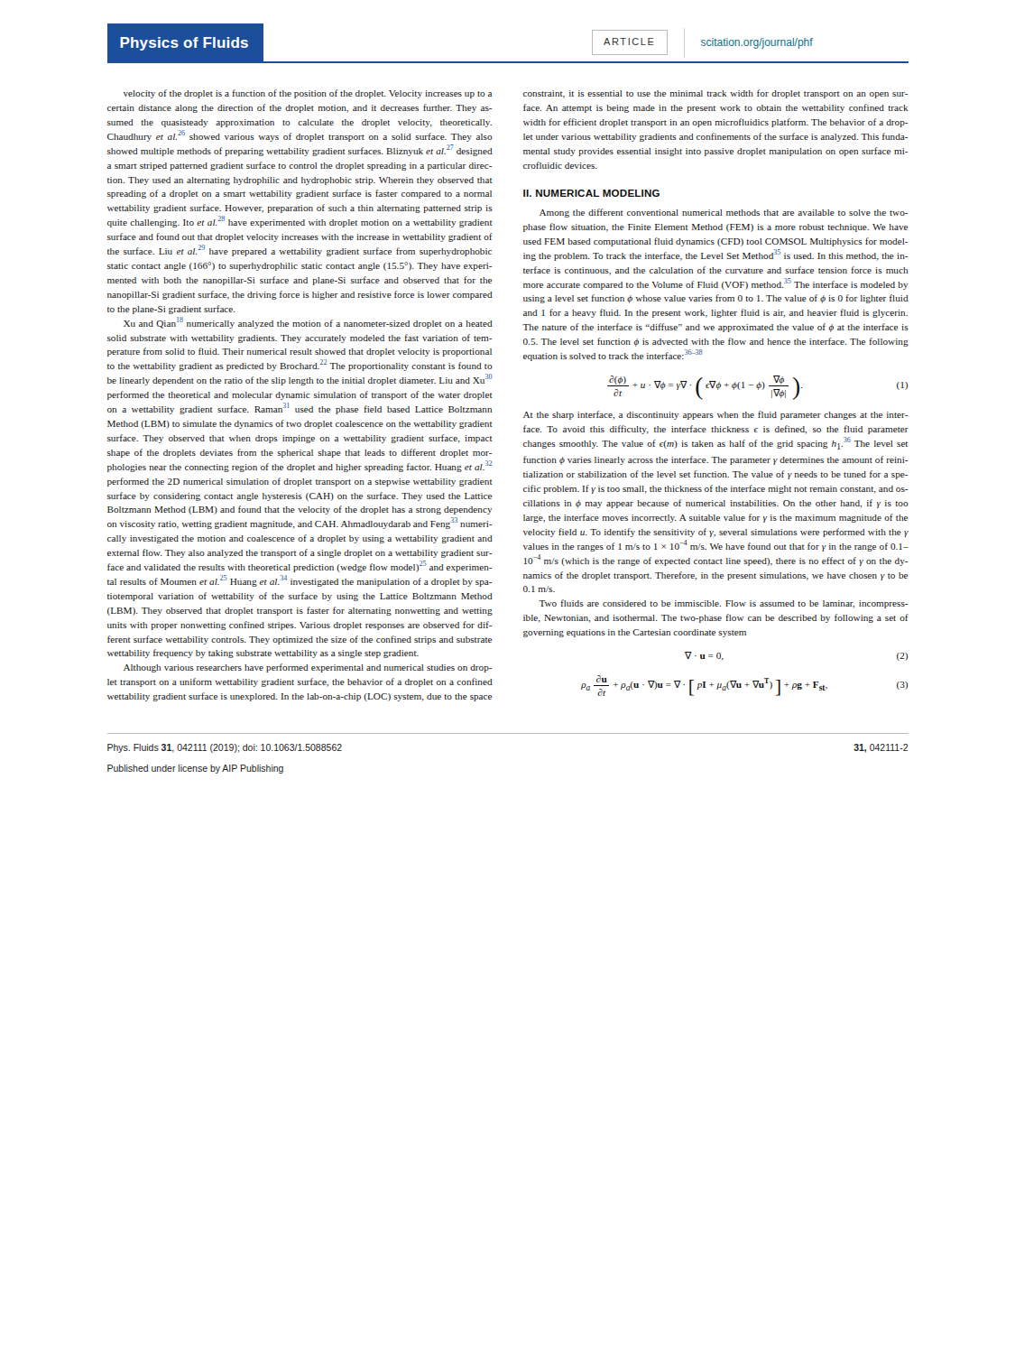Physics of Fluids
ARTICLE
scitation.org/journal/phf
velocity of the droplet is a function of the position of the droplet. Velocity increases up to a certain distance along the direction of the droplet motion, and it decreases further. They assumed the quasisteady approximation to calculate the droplet velocity, theoretically. Chaudhury et al.26 showed various ways of droplet transport on a solid surface. They also showed multiple methods of preparing wettability gradient surfaces. Bliznyuk et al.27 designed a smart striped patterned gradient surface to control the droplet spreading in a particular direction. They used an alternating hydrophilic and hydrophobic strip. Wherein they observed that spreading of a droplet on a smart wettability gradient surface is faster compared to a normal wettability gradient surface. However, preparation of such a thin alternating patterned strip is quite challenging. Ito et al.28 have experimented with droplet motion on a wettability gradient surface and found out that droplet velocity increases with the increase in wettability gradient of the surface. Liu et al.29 have prepared a wettability gradient surface from superhydrophobic static contact angle (166°) to superhydrophilic static contact angle (15.5°). They have experimented with both the nanopillar-Si surface and plane-Si surface and observed that for the nanopillar-Si gradient surface, the driving force is higher and resistive force is lower compared to the plane-Si gradient surface.
Xu and Qian18 numerically analyzed the motion of a nanometer-sized droplet on a heated solid substrate with wettability gradients. They accurately modeled the fast variation of temperature from solid to fluid. Their numerical result showed that droplet velocity is proportional to the wettability gradient as predicted by Brochard.22 The proportionality constant is found to be linearly dependent on the ratio of the slip length to the initial droplet diameter. Liu and Xu30 performed the theoretical and molecular dynamic simulation of transport of the water droplet on a wettability gradient surface. Raman31 used the phase field based Lattice Boltzmann Method (LBM) to simulate the dynamics of two droplet coalescence on the wettability gradient surface. They observed that when drops impinge on a wettability gradient surface, impact shape of the droplets deviates from the spherical shape that leads to different droplet morphologies near the connecting region of the droplet and higher spreading factor. Huang et al.32 performed the 2D numerical simulation of droplet transport on a stepwise wettability gradient surface by considering contact angle hysteresis (CAH) on the surface. They used the Lattice Boltzmann Method (LBM) and found that the velocity of the droplet has a strong dependency on viscosity ratio, wetting gradient magnitude, and CAH. Ahmadlouydarab and Feng33 numerically investigated the motion and coalescence of a droplet by using a wettability gradient and external flow. They also analyzed the transport of a single droplet on a wettability gradient surface and validated the results with theoretical prediction (wedge flow model)25 and experimental results of Moumen et al.25 Huang et al.34 investigated the manipulation of a droplet by spatiotemporal variation of wettability of the surface by using the Lattice Boltzmann Method (LBM). They observed that droplet transport is faster for alternating nonwetting and wetting units with proper nonwetting confined stripes. Various droplet responses are observed for different surface wettability controls. They optimized the size of the confined strips and substrate wettability frequency by taking substrate wettability as a single step gradient.
Although various researchers have performed experimental and numerical studies on droplet transport on a uniform wettability gradient surface, the behavior of a droplet on a confined wettability gradient surface is unexplored. In the lab-on-a-chip (LOC) system, due to the space constraint, it is essential to use the minimal track width for droplet transport on an open surface. An attempt is being made in the present work to obtain the wettability confined track width for efficient droplet transport in an open microfluidics platform. The behavior of a droplet under various wettability gradients and confinements of the surface is analyzed. This fundamental study provides essential insight into passive droplet manipulation on open surface microfluidic devices.
II. NUMERICAL MODELING
Among the different conventional numerical methods that are available to solve the two-phase flow situation, the Finite Element Method (FEM) is a more robust technique. We have used FEM based computational fluid dynamics (CFD) tool COMSOL Multiphysics for modeling the problem. To track the interface, the Level Set Method35 is used. In this method, the interface is continuous, and the calculation of the curvature and surface tension force is much more accurate compared to the Volume of Fluid (VOF) method.35 The interface is modeled by using a level set function ϕ whose value varies from 0 to 1. The value of ϕ is 0 for lighter fluid and 1 for a heavy fluid. In the present work, lighter fluid is air, and heavier fluid is glycerin. The nature of the interface is “diffuse” and we approximated the value of ϕ at the interface is 0.5. The level set function ϕ is advected with the flow and hence the interface. The following equation is solved to track the interface:36–38
∂(ϕ)∂t + u · ∇ϕ = γ∇ · ( ϵ∇ϕ + ϕ(1 − ϕ) ∇ϕ|∇ϕ| ). (1)
At the sharp interface, a discontinuity appears when the fluid parameter changes at the interface. To avoid this difficulty, the interface thickness ϵ is defined, so the fluid parameter changes smoothly. The value of ϵ(m) is taken as half of the grid spacing h1.36 The level set function ϕ varies linearly across the interface. The parameter γ determines the amount of reinitialization or stabilization of the level set function. The value of γ needs to be tuned for a specific problem. If γ is too small, the thickness of the interface might not remain constant, and oscillations in ϕ may appear because of numerical instabilities. On the other hand, if γ is too large, the interface moves incorrectly. A suitable value for γ is the maximum magnitude of the velocity field u. To identify the sensitivity of γ, several simulations were performed with the γ values in the ranges of 1 m/s to 1 × 10−4 m/s. We have found out that for γ in the range of 0.1–10−4 m/s (which is the range of expected contact line speed), there is no effect of γ on the dynamics of the droplet transport. Therefore, in the present simulations, we have chosen γ to be 0.1 m/s.
Two fluids are considered to be immiscible. Flow is assumed to be laminar, incompressible, Newtonian, and isothermal. The two-phase flow can be described by following a set of governing equations in the Cartesian coordinate system
∇ · u = 0, (2)
ρa ∂u∂t + ρa(u · ∇)u = ∇ · [ pI + μa(∇u + ∇uT) ] + ρg + Fst, (3)
Phys. Fluids 31, 042111 (2019); doi: 10.1063/1.5088562
Published under license by AIP Publishing
31, 042111-2